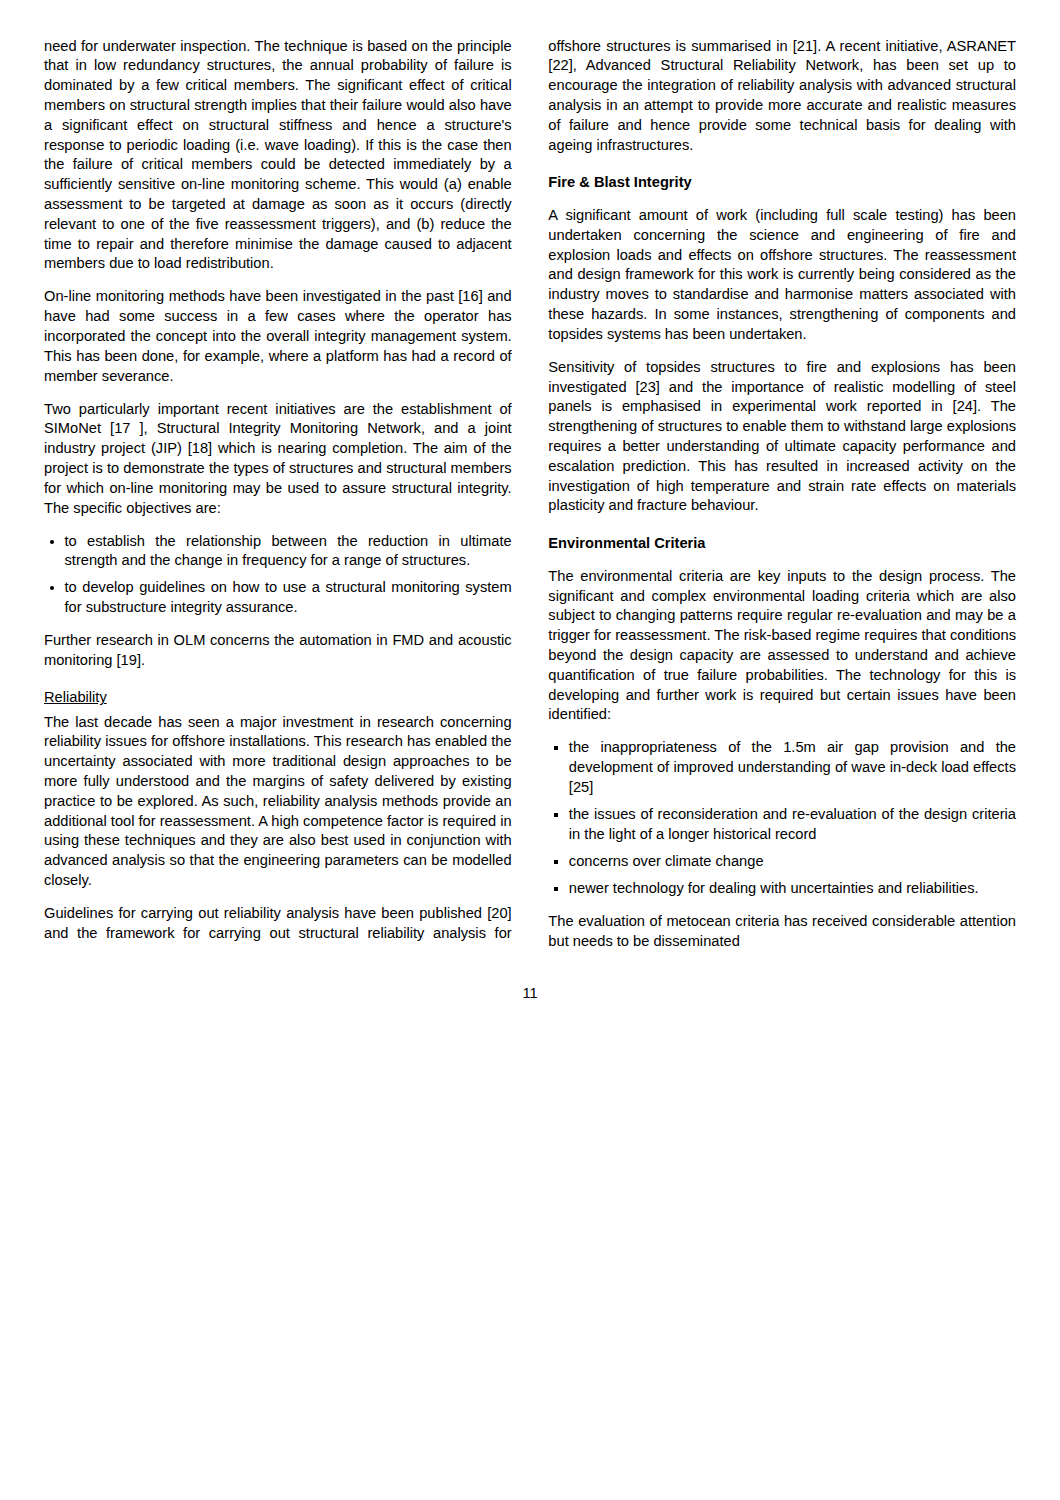need for underwater inspection. The technique is based on the principle that in low redundancy structures, the annual probability of failure is dominated by a few critical members. The significant effect of critical members on structural strength implies that their failure would also have a significant effect on structural stiffness and hence a structure's response to periodic loading (i.e. wave loading). If this is the case then the failure of critical members could be detected immediately by a sufficiently sensitive on-line monitoring scheme. This would (a) enable assessment to be targeted at damage as soon as it occurs (directly relevant to one of the five reassessment triggers), and (b) reduce the time to repair and therefore minimise the damage caused to adjacent members due to load redistribution.
On-line monitoring methods have been investigated in the past [16] and have had some success in a few cases where the operator has incorporated the concept into the overall integrity management system. This has been done, for example, where a platform has had a record of member severance.
Two particularly important recent initiatives are the establishment of SIMoNet [17 ], Structural Integrity Monitoring Network, and a joint industry project (JIP) [18] which is nearing completion. The aim of the project is to demonstrate the types of structures and structural members for which on-line monitoring may be used to assure structural integrity. The specific objectives are:
to establish the relationship between the reduction in ultimate strength and the change in frequency for a range of structures.
to develop guidelines on how to use a structural monitoring system for substructure integrity assurance.
Further research in OLM concerns the automation in FMD and acoustic monitoring [19].
Reliability
The last decade has seen a major investment in research concerning reliability issues for offshore installations. This research has enabled the uncertainty associated with more traditional design approaches to be more fully understood and the margins of safety delivered by existing practice to be explored. As such, reliability analysis methods provide an additional tool for reassessment. A high competence factor is required in using these techniques and they are also best used in conjunction with advanced analysis so that the engineering parameters can be modelled closely.
Guidelines for carrying out reliability analysis have been published [20] and the framework for carrying out structural reliability analysis for offshore structures is summarised in [21]. A recent initiative, ASRANET [22], Advanced Structural Reliability Network, has been set up to encourage the integration of reliability analysis with advanced structural analysis in an attempt to provide more accurate and realistic measures of failure and hence provide some technical basis for dealing with ageing infrastructures.
Fire & Blast Integrity
A significant amount of work (including full scale testing) has been undertaken concerning the science and engineering of fire and explosion loads and effects on offshore structures. The reassessment and design framework for this work is currently being considered as the industry moves to standardise and harmonise matters associated with these hazards. In some instances, strengthening of components and topsides systems has been undertaken.
Sensitivity of topsides structures to fire and explosions has been investigated [23] and the importance of realistic modelling of steel panels is emphasised in experimental work reported in [24]. The strengthening of structures to enable them to withstand large explosions requires a better understanding of ultimate capacity performance and escalation prediction. This has resulted in increased activity on the investigation of high temperature and strain rate effects on materials plasticity and fracture behaviour.
Environmental Criteria
The environmental criteria are key inputs to the design process. The significant and complex environmental loading criteria which are also subject to changing patterns require regular re-evaluation and may be a trigger for reassessment. The risk-based regime requires that conditions beyond the design capacity are assessed to understand and achieve quantification of true failure probabilities. The technology for this is developing and further work is required but certain issues have been identified:
the inappropriateness of the 1.5m air gap provision and the development of improved understanding of wave in-deck load effects [25]
the issues of reconsideration and re-evaluation of the design criteria in the light of a longer historical record
concerns over climate change
newer technology for dealing with uncertainties and reliabilities.
The evaluation of metocean criteria has received considerable attention but needs to be disseminated
11